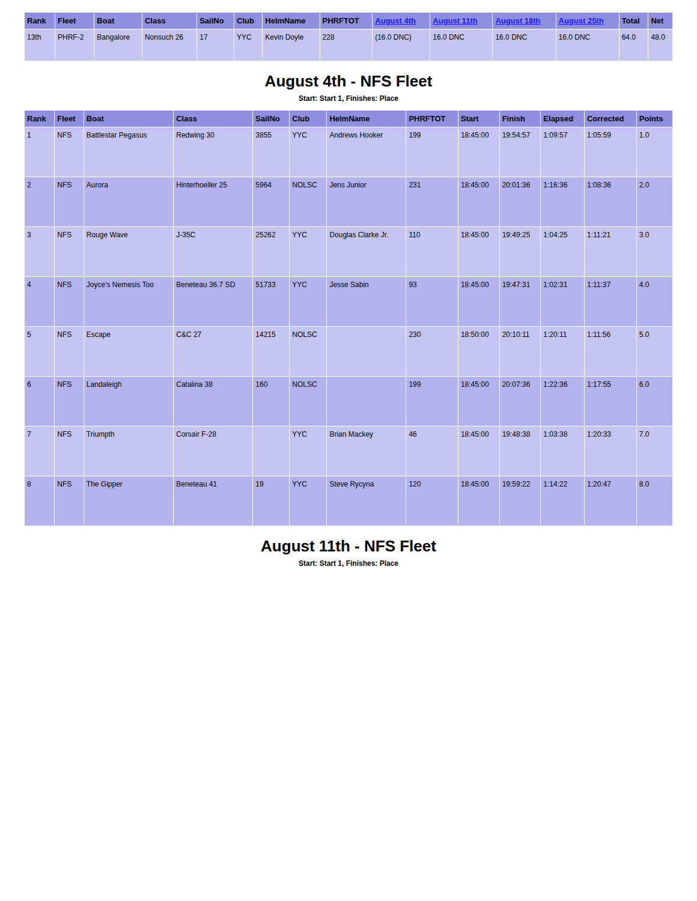| Rank | Fleet | Boat | Class | SailNo | Club | HelmName | PHRFTOT | August 4th | August 11th | August 18th | August 25th | Total | Net |
| --- | --- | --- | --- | --- | --- | --- | --- | --- | --- | --- | --- | --- | --- |
| 13th | PHRF-2 | Bangalore | Nonsuch 26 | 17 | YYC | Kevin Doyle | 228 | (16.0 DNC) | 16.0 DNC | 16.0 DNC | 16.0 DNC | 64.0 | 48.0 |
August 4th - NFS Fleet
Start: Start 1, Finishes: Place
| Rank | Fleet | Boat | Class | SailNo | Club | HelmName | PHRFTOT | Start | Finish | Elapsed | Corrected | Points |
| --- | --- | --- | --- | --- | --- | --- | --- | --- | --- | --- | --- | --- |
| 1 | NFS | Battlestar Pegasus | Redwing 30 | 3855 | YYC | Andrews Hooker | 199 | 18:45:00 | 19:54:57 | 1:09:57 | 1:05:59 | 1.0 |
| 2 | NFS | Aurora | Hinterhoeller 25 | 5964 | NOLSC | Jens Junior | 231 | 18:45:00 | 20:01:36 | 1:16:36 | 1:08:36 | 2.0 |
| 3 | NFS | Rouge Wave | J-35C | 25262 | YYC | Douglas Clarke Jr. | 110 | 18:45:00 | 19:49:25 | 1:04:25 | 1:11:21 | 3.0 |
| 4 | NFS | Joyce's Nemesis Too | Beneteau 36.7 SD | 51733 | YYC | Jesse Sabin | 93 | 18:45:00 | 19:47:31 | 1:02:31 | 1:11:37 | 4.0 |
| 5 | NFS | Escape | C&C 27 | 14215 | NOLSC | | 230 | 18:50:00 | 20:10:11 | 1:20:11 | 1:11:56 | 5.0 |
| 6 | NFS | Landaleigh | Catalina 38 | 160 | NOLSC | | 199 | 18:45:00 | 20:07:36 | 1:22:36 | 1:17:55 | 6.0 |
| 7 | NFS | Triumpth | Corsair F-28 | | YYC | Brian Mackey | 46 | 18:45:00 | 19:48:38 | 1:03:38 | 1:20:33 | 7.0 |
| 8 | NFS | The Gipper | Beneteau 41 | 19 | YYC | Steve Rycyna | 120 | 18:45:00 | 19:59:22 | 1:14:22 | 1:20:47 | 8.0 |
August 11th - NFS Fleet
Start: Start 1, Finishes: Place